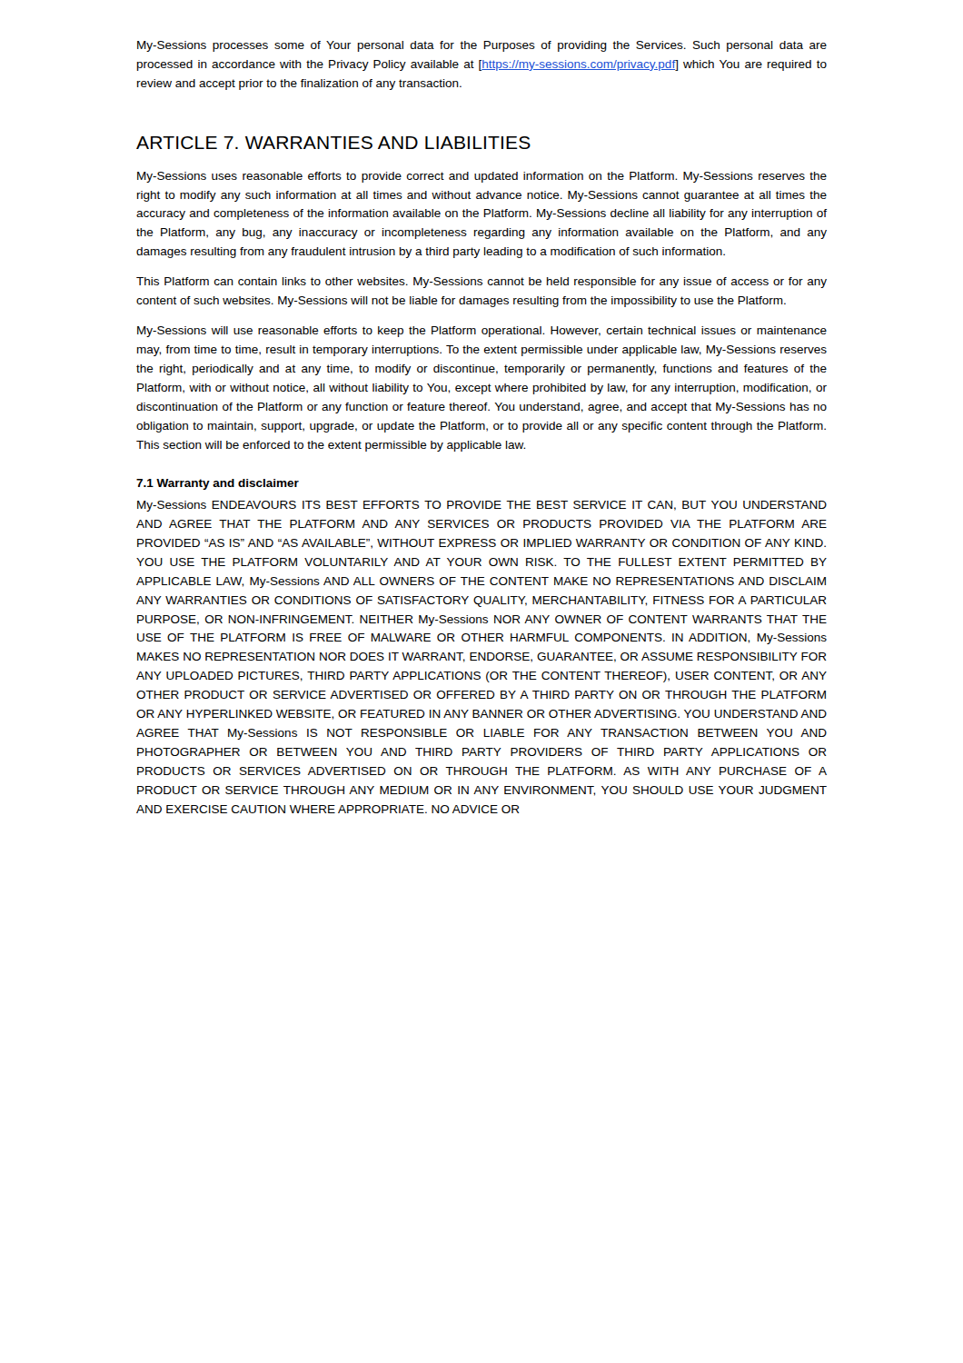My-Sessions processes some of Your personal data for the Purposes of providing the Services. Such personal data are processed in accordance with the Privacy Policy available at [https://my-sessions.com/privacy.pdf] which You are required to review and accept prior to the finalization of any transaction.
ARTICLE 7. WARRANTIES AND LIABILITIES
My-Sessions uses reasonable efforts to provide correct and updated information on the Platform. My-Sessions reserves the right to modify any such information at all times and without advance notice. My-Sessions cannot guarantee at all times the accuracy and completeness of the information available on the Platform. My-Sessions decline all liability for any interruption of the Platform, any bug, any inaccuracy or incompleteness regarding any information available on the Platform, and any damages resulting from any fraudulent intrusion by a third party leading to a modification of such information.
This Platform can contain links to other websites. My-Sessions cannot be held responsible for any issue of access or for any content of such websites. My-Sessions will not be liable for damages resulting from the impossibility to use the Platform.
My-Sessions will use reasonable efforts to keep the Platform operational. However, certain technical issues or maintenance may, from time to time, result in temporary interruptions. To the extent permissible under applicable law, My-Sessions reserves the right, periodically and at any time, to modify or discontinue, temporarily or permanently, functions and features of the Platform, with or without notice, all without liability to You, except where prohibited by law, for any interruption, modification, or discontinuation of the Platform or any function or feature thereof. You understand, agree, and accept that My-Sessions has no obligation to maintain, support, upgrade, or update the Platform, or to provide all or any specific content through the Platform. This section will be enforced to the extent permissible by applicable law.
7.1 Warranty and disclaimer
My-Sessions ENDEAVOURS ITS BEST EFFORTS TO PROVIDE THE BEST SERVICE IT CAN, BUT YOU UNDERSTAND AND AGREE THAT THE PLATFORM AND ANY SERVICES OR PRODUCTS PROVIDED VIA THE PLATFORM ARE PROVIDED “AS IS” AND “AS AVAILABLE”, WITHOUT EXPRESS OR IMPLIED WARRANTY OR CONDITION OF ANY KIND. YOU USE THE PLATFORM VOLUNTARILY AND AT YOUR OWN RISK. TO THE FULLEST EXTENT PERMITTED BY APPLICABLE LAW, My-Sessions AND ALL OWNERS OF THE CONTENT MAKE NO REPRESENTATIONS AND DISCLAIM ANY WARRANTIES OR CONDITIONS OF SATISFACTORY QUALITY, MERCHANTABILITY, FITNESS FOR A PARTICULAR PURPOSE, OR NON-INFRINGEMENT. NEITHER My-Sessions NOR ANY OWNER OF CONTENT WARRANTS THAT THE USE OF THE PLATFORM IS FREE OF MALWARE OR OTHER HARMFUL COMPONENTS. IN ADDITION, My-Sessions MAKES NO REPRESENTATION NOR DOES IT WARRANT, ENDORSE, GUARANTEE, OR ASSUME RESPONSIBILITY FOR ANY UPLOADED PICTURES, THIRD PARTY APPLICATIONS (OR THE CONTENT THEREOF), USER CONTENT, OR ANY OTHER PRODUCT OR SERVICE ADVERTISED OR OFFERED BY A THIRD PARTY ON OR THROUGH THE PLATFORM OR ANY HYPERLINKED WEBSITE, OR FEATURED IN ANY BANNER OR OTHER ADVERTISING. YOU UNDERSTAND AND AGREE THAT My-Sessions IS NOT RESPONSIBLE OR LIABLE FOR ANY TRANSACTION BETWEEN YOU AND PHOTOGRAPHER OR BETWEEN YOU AND THIRD PARTY PROVIDERS OF THIRD PARTY APPLICATIONS OR PRODUCTS OR SERVICES ADVERTISED ON OR THROUGH THE PLATFORM. AS WITH ANY PURCHASE OF A PRODUCT OR SERVICE THROUGH ANY MEDIUM OR IN ANY ENVIRONMENT, YOU SHOULD USE YOUR JUDGMENT AND EXERCISE CAUTION WHERE APPROPRIATE. NO ADVICE OR